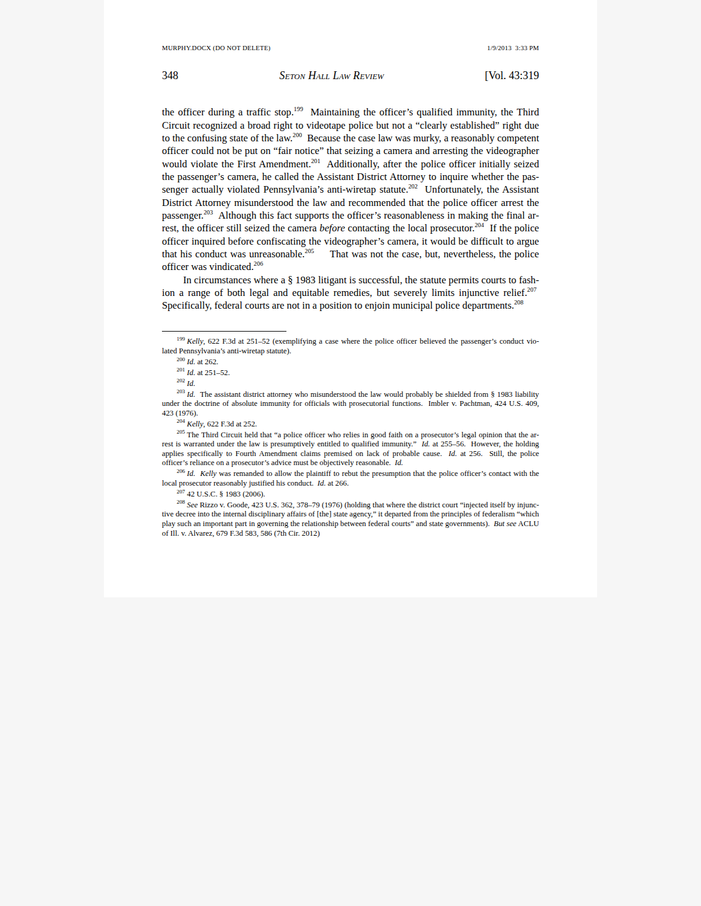Murphy.docx (Do Not Delete) 1/9/2013 3:33 PM
348 Seton Hall Law Review [Vol. 43:319
the officer during a traffic stop.199 Maintaining the officer’s qualified immunity, the Third Circuit recognized a broad right to videotape police but not a “clearly established” right due to the confusing state of the law.200 Because the case law was murky, a reasonably competent officer could not be put on “fair notice” that seizing a camera and arresting the videographer would violate the First Amendment.201 Additionally, after the police officer initially seized the passenger’s camera, he called the Assistant District Attorney to inquire whether the passenger actually violated Pennsylvania’s anti-wiretap statute.202 Unfortunately, the Assistant District Attorney misunderstood the law and recommended that the police officer arrest the passenger.203 Although this fact supports the officer’s reasonableness in making the final arrest, the officer still seized the camera before contacting the local prosecutor.204 If the police officer inquired before confiscating the videographer’s camera, it would be difficult to argue that his conduct was unreasonable.205 That was not the case, but, nevertheless, the police officer was vindicated.206
In circumstances where a § 1983 litigant is successful, the statute permits courts to fashion a range of both legal and equitable remedies, but severely limits injunctive relief.207 Specifically, federal courts are not in a position to enjoin municipal police departments.208
199 Kelly, 622 F.3d at 251–52 (exemplifying a case where the police officer believed the passenger’s conduct violated Pennsylvania’s anti-wiretap statute).
200 Id. at 262.
201 Id. at 251–52.
202 Id.
203 Id. The assistant district attorney who misunderstood the law would probably be shielded from § 1983 liability under the doctrine of absolute immunity for officials with prosecutorial functions. Imbler v. Pachtman, 424 U.S. 409, 423 (1976).
204 Kelly, 622 F.3d at 252.
205 The Third Circuit held that “a police officer who relies in good faith on a prosecutor’s legal opinion that the arrest is warranted under the law is presumptively entitled to qualified immunity.” Id. at 255–56. However, the holding applies specifically to Fourth Amendment claims premised on lack of probable cause. Id. at 256. Still, the police officer’s reliance on a prosecutor’s advice must be objectively reasonable. Id.
206 Id. Kelly was remanded to allow the plaintiff to rebut the presumption that the police officer’s contact with the local prosecutor reasonably justified his conduct. Id. at 266.
20742 U.S.C. § 1983 (2006).
208 See Rizzo v. Goode, 423 U.S. 362, 378–79 (1976) (holding that where the district court “injected itself by injunctive decree into the internal disciplinary affairs of [the] state agency,” it departed from the principles of federalism “which play such an important part in governing the relationship between federal courts” and state governments). But see ACLU of Ill. v. Alvarez, 679 F.3d 583, 586 (7th Cir. 2012)